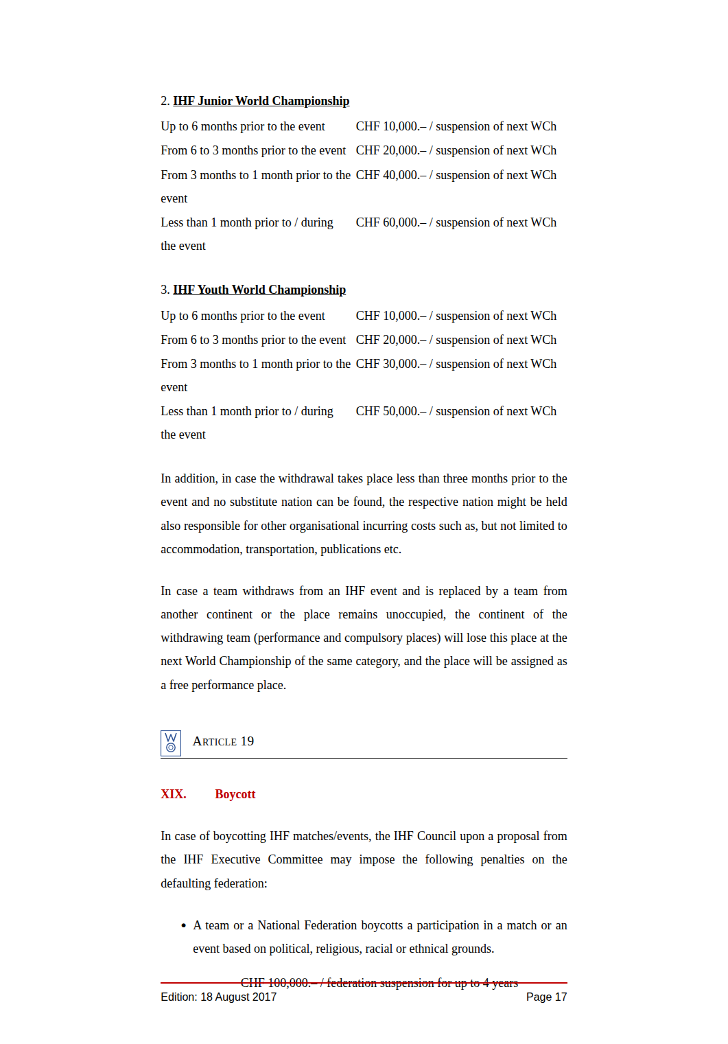2.
IHF Junior World Championship
| Up to 6 months prior to the event | CHF 10,000.– / suspension of next WCh |
| From 6 to 3 months prior to the event | CHF 20,000.– / suspension of next WCh |
| From 3 months to 1 month prior to the event | CHF 40,000.– / suspension of next WCh |
| Less than 1 month prior to / during the event | CHF 60,000.– / suspension of next WCh |
3.
IHF Youth World Championship
| Up to 6 months prior to the event | CHF 10,000.– / suspension of next WCh |
| From 6 to 3 months prior to the event | CHF 20,000.– / suspension of next WCh |
| From 3 months to 1 month prior to the event | CHF 30,000.– / suspension of next WCh |
| Less than 1 month prior to / during the event | CHF 50,000.– / suspension of next WCh |
In addition, in case the withdrawal takes place less than three months prior to the event and no substitute nation can be found, the respective nation might be held also responsible for other organisational incurring costs such as, but not limited to accommodation, transportation, publications etc.
In case a team withdraws from an IHF event and is replaced by a team from another continent or the place remains unoccupied, the continent of the withdrawing team (performance and compulsory places) will lose this place at the next World Championship of the same category, and the place will be assigned as a free performance place.
Article 19
XIX. Boycott
In case of boycotting IHF matches/events, the IHF Council upon a proposal from the IHF Executive Committee may impose the following penalties on the defaulting federation:
A team or a National Federation boycotts a participation in a match or an event based on political, religious, racial or ethnical grounds.
CHF 100,000.– / federation suspension for up to 4 years
Edition: 18 August 2017 Page 17